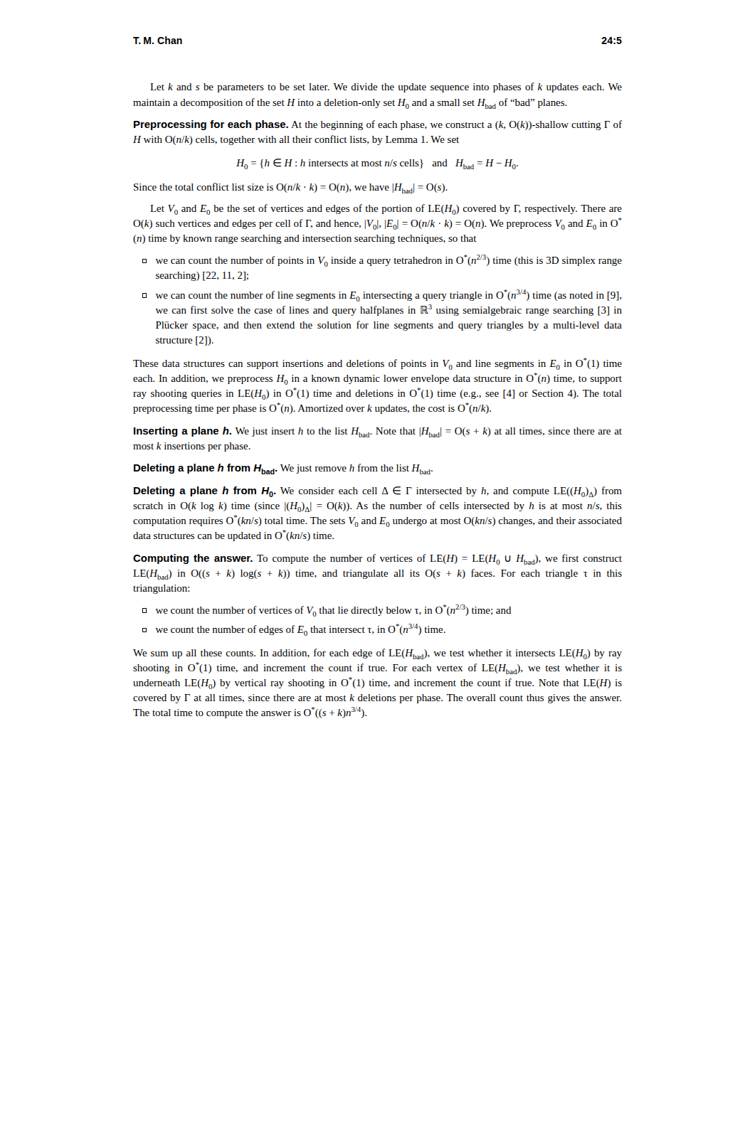T. M. Chan 24:5
Let k and s be parameters to be set later. We divide the update sequence into phases of k updates each. We maintain a decomposition of the set H into a deletion-only set H0 and a small set Hbad of “bad” planes.
Preprocessing for each phase. At the beginning of each phase, we construct a (k, O(k))-shallow cutting Γ of H with O(n/k) cells, together with all their conflict lists, by Lemma 1. We set
H0 = {h ∈ H : h intersects at most n/s cells} and Hbad = H − H0.
Since the total conflict list size is O(n/k · k) = O(n), we have |Hbad| = O(s).
Let V0 and E0 be the set of vertices and edges of the portion of LE(H0) covered by Γ, respectively. There are O(k) such vertices and edges per cell of Γ, and hence, |V0|, |E0| = O(n/k · k) = O(n). We preprocess V0 and E0 in O*(n) time by known range searching and intersection searching techniques, so that
we can count the number of points in V0 inside a query tetrahedron in O*(n2/3) time (this is 3D simplex range searching) [22, 11, 2];
we can count the number of line segments in E0 intersecting a query triangle in O*(n3/4) time (as noted in [9], we can first solve the case of lines and query halfplanes in ℝ3 using semialgebraic range searching [3] in Plücker space, and then extend the solution for line segments and query triangles by a multi-level data structure [2]).
These data structures can support insertions and deletions of points in V0 and line segments in E0 in O*(1) time each. In addition, we preprocess H0 in a known dynamic lower envelope data structure in O*(n) time, to support ray shooting queries in LE(H0) in O*(1) time and deletions in O*(1) time (e.g., see [4] or Section 4). The total preprocessing time per phase is O*(n). Amortized over k updates, the cost is O*(n/k).
Inserting a plane h. We just insert h to the list Hbad. Note that |Hbad| = O(s + k) at all times, since there are at most k insertions per phase.
Deleting a plane h from Hbad. We just remove h from the list Hbad.
Deleting a plane h from H0. We consider each cell Δ ∈ Γ intersected by h, and compute LE((H0)Δ) from scratch in O(k log k) time (since |(H0)Δ| = O(k)). As the number of cells intersected by h is at most n/s, this computation requires O*(kn/s) total time. The sets V0 and E0 undergo at most O(kn/s) changes, and their associated data structures can be updated in O*(kn/s) time.
Computing the answer. To compute the number of vertices of LE(H) = LE(H0 ∪ Hbad), we first construct LE(Hbad) in O((s + k) log(s + k)) time, and triangulate all its O(s + k) faces. For each triangle τ in this triangulation:
we count the number of vertices of V0 that lie directly below τ, in O*(n2/3) time; and
we count the number of edges of E0 that intersect τ, in O*(n3/4) time.
We sum up all these counts. In addition, for each edge of LE(Hbad), we test whether it intersects LE(H0) by ray shooting in O*(1) time, and increment the count if true. For each vertex of LE(Hbad), we test whether it is underneath LE(H0) by vertical ray shooting in O*(1) time, and increment the count if true. Note that LE(H) is covered by Γ at all times, since there are at most k deletions per phase. The overall count thus gives the answer. The total time to compute the answer is O*((s + k)n3/4).
SoCG 2019